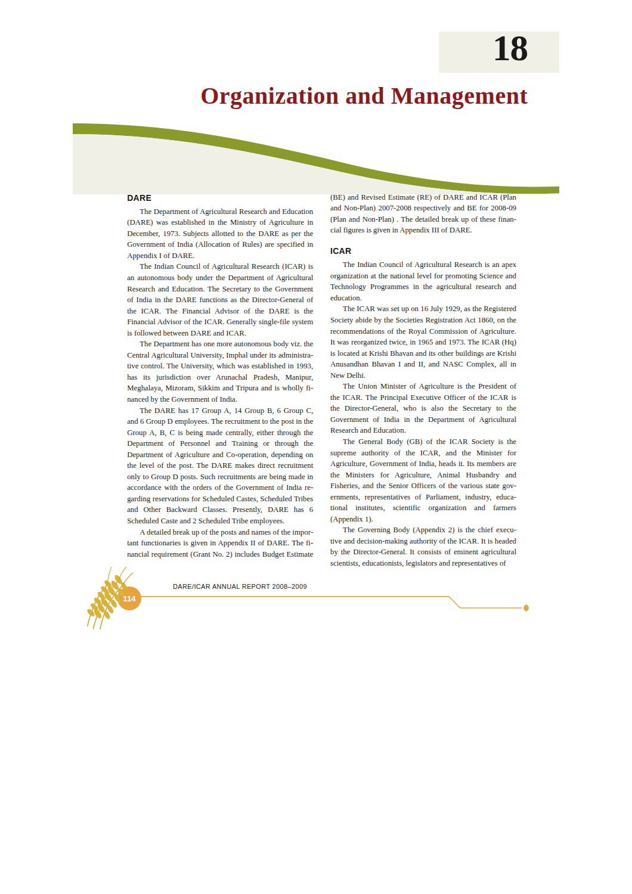18
Organization and Management
DARE
The Department of Agricultural Research and Education (DARE) was established in the Ministry of Agriculture in December, 1973. Subjects allotted to the DARE as per the Government of India (Allocation of Rules) are specified in Appendix I of DARE.
The Indian Council of Agricultural Research (ICAR) is an autonomous body under the Department of Agricultural Research and Education. The Secretary to the Government of India in the DARE functions as the Director-General of the ICAR. The Financial Advisor of the DARE is the Financial Advisor of the ICAR. Generally single-file system is followed between DARE and ICAR.
The Department has one more autonomous body viz. the Central Agricultural University, Imphal under its administrative control. The University, which was established in 1993, has its jurisdiction over Arunachal Pradesh, Manipur, Meghalaya, Mizoram, Sikkim and Tripura and is wholly financed by the Government of India.
The DARE has 17 Group A, 14 Group B, 6 Group C, and 6 Group D employees. The recruitment to the post in the Group A, B, C is being made centrally, either through the Department of Personnel and Training or through the Department of Agriculture and Co-operation, depending on the level of the post. The DARE makes direct recruitment only to Group D posts. Such recruitments are being made in accordance with the orders of the Government of India regarding reservations for Scheduled Castes, Scheduled Tribes and Other Backward Classes. Presently, DARE has 6 Scheduled Caste and 2 Scheduled Tribe employees.
A detailed break up of the posts and names of the important functionaries is given in Appendix II of DARE. The financial requirement (Grant No. 2) includes Budget Estimate (BE) and Revised Estimate (RE) of DARE and ICAR (Plan and Non-Plan) 2007-2008 respectively and BE for 2008-09 (Plan and Non-Plan) . The detailed break up of these financial figures is given in Appendix III of DARE.
ICAR
The Indian Council of Agricultural Research is an apex organization at the national level for promoting Science and Technology Programmes in the agricultural research and education.
The ICAR was set up on 16 July 1929, as the Registered Society abide by the Societies Registration Act 1860, on the recommendations of the Royal Commission of Agriculture. It was reorganized twice, in 1965 and 1973. The ICAR (Hq) is located at Krishi Bhavan and its other buildings are Krishi Anusandhan Bhavan I and II, and NASC Complex, all in New Delhi.
The Union Minister of Agriculture is the President of the ICAR. The Principal Executive Officer of the ICAR is the Director-General, who is also the Secretary to the Government of India in the Department of Agricultural Research and Education.
The General Body (GB) of the ICAR Society is the supreme authority of the ICAR, and the Minister for Agriculture, Government of India, heads it. Its members are the Ministers for Agriculture, Animal Husbandry and Fisheries, and the Senior Officers of the various state governments, representatives of Parliament, industry, educational institutes, scientific organization and farmers (Appendix 1).
The Governing Body (Appendix 2) is the chief executive and decision-making authority of the ICAR. It is headed by the Director-General. It consists of eminent agricultural scientists, educationists, legislators and representatives of
DARE/ICAR ANNUAL REPORT 2008–2009
114